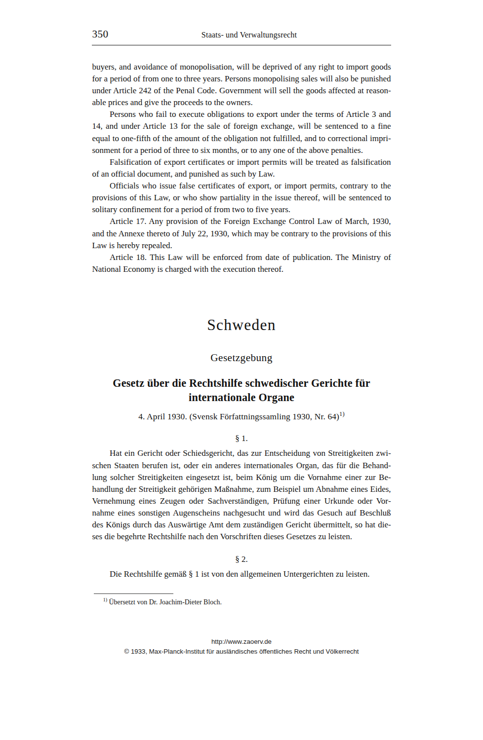350
Staats- und Verwaltungsrecht
buyers, and avoidance of monopolisation, will be deprived of any right to import goods for a period of from one to three years. Persons monopolising sales will also be punished under Article 242 of the Penal Code. Government will sell the goods affected at reasonable prices and give the proceeds to the owners.
Persons who fail to execute obligations to export under the terms of Article 3 and 14, and under Article 13 for the sale of foreign exchange, will be sentenced to a fine equal to one-fifth of the amount of the obligation not fulfilled, and to correctional imprisonment for a period of three to six months, or to any one of the above penalties.
Falsification of export certificates or import permits will be treated as falsification of an official document, and punished as such by Law.
Officials who issue false certificates of export, or import permits, contrary to the provisions of this Law, or who show partiality in the issue thereof, will be sentenced to solitary confinement for a period of from two to five years.
Article 17. Any provision of the Foreign Exchange Control Law of March, 1930, and the Annexe thereto of July 22, 1930, which may be contrary to the provisions of this Law is hereby repealed.
Article 18. This Law will be enforced from date of publication. The Ministry of National Economy is charged with the execution thereof.
Schweden
Gesetzgebung
Gesetz über die Rechtshilfe schwedischer Gerichte für
internationale Organe
4. April 1930. (Svensk Författningssamling 1930, Nr. 64)1)
§ 1.
Hat ein Gericht oder Schiedsgericht, das zur Entscheidung von Streitigkeiten zwischen Staaten berufen ist, oder ein anderes internationales Organ, das für die Behandlung solcher Streitigkeiten eingesetzt ist, beim König um die Vornahme einer zur Behandlung der Streitigkeit gehörigen Maßnahme, zum Beispiel um Abnahme eines Eides, Vernehmung eines Zeugen oder Sachverständigen, Prüfung einer Urkunde oder Vornahme eines sonstigen Augenscheins nachgesucht und wird das Gesuch auf Beschluß des Königs durch das Auswärtige Amt dem zuständigen Gericht übermittelt, so hat dieses die begehrte Rechtshilfe nach den Vorschriften dieses Gesetzes zu leisten.
§ 2.
Die Rechtshilfe gemäß § 1 ist von den allgemeinen Untergerichten zu leisten.
1) Übersetzt von Dr. Joachim-Dieter Bloch.
http://www.zaoerv.de
© 1933, Max-Planck-Institut für ausländisches öffentliches Recht und Völkerrecht